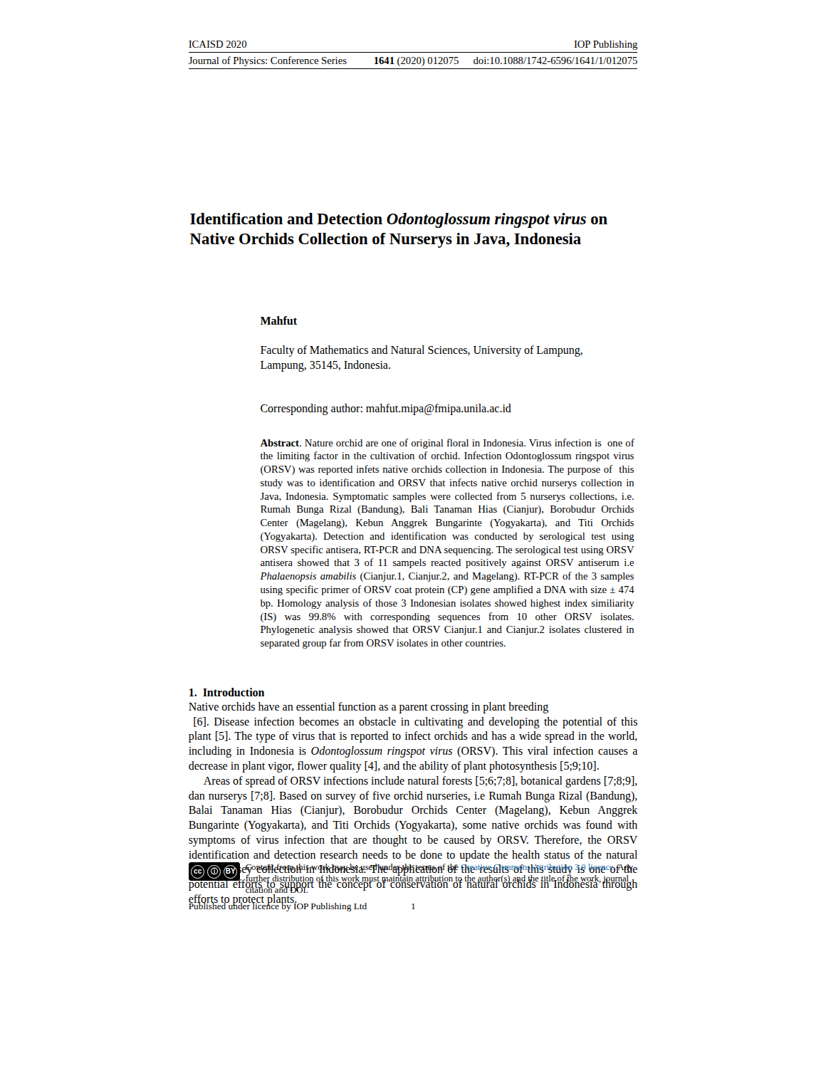ICAISD 2020
IOP Publishing
Journal of Physics: Conference Series
1641 (2020) 012075
doi:10.1088/1742-6596/1641/1/012075
Identification and Detection Odontoglossum ringspot virus on Native Orchids Collection of Nurserys in Java, Indonesia
Mahfut
Faculty of Mathematics and Natural Sciences, University of Lampung,
Lampung, 35145, Indonesia.
Corresponding author: mahfut.mipa@fmipa.unila.ac.id
Abstract. Nature orchid are one of original floral in Indonesia. Virus infection is one of the limiting factor in the cultivation of orchid. Infection Odontoglossum ringspot virus (ORSV) was reported infets native orchids collection in Indonesia. The purpose of this study was to identification and ORSV that infects native orchid nurserys collection in Java, Indonesia. Symptomatic samples were collected from 5 nurserys collections, i.e. Rumah Bunga Rizal (Bandung), Bali Tanaman Hias (Cianjur), Borobudur Orchids Center (Magelang), Kebun Anggrek Bungarinte (Yogyakarta), and Titi Orchids (Yogyakarta). Detection and identification was conducted by serological test using ORSV specific antisera, RT-PCR and DNA sequencing. The serological test using ORSV antisera showed that 3 of 11 sampels reacted positively against ORSV antiserum i.e Phalaenopsis amabilis (Cianjur.1, Cianjur.2, and Magelang). RT-PCR of the 3 samples using specific primer of ORSV coat protein (CP) gene amplified a DNA with size ± 474 bp. Homology analysis of those 3 Indonesian isolates showed highest index similiarity (IS) was 99.8% with corresponding sequences from 10 other ORSV isolates. Phylogenetic analysis showed that ORSV Cianjur.1 and Cianjur.2 isolates clustered in separated group far from ORSV isolates in other countries.
1. Introduction
Native orchids have an essential function as a parent crossing in plant breeding
[6]. Disease infection becomes an obstacle in cultivating and developing the potential of this plant [5]. The type of virus that is reported to infect orchids and has a wide spread in the world, including in Indonesia is Odontoglossum ringspot virus (ORSV). This viral infection causes a decrease in plant vigor, flower quality [4], and the ability of plant photosynthesis [5;9;10].
Areas of spread of ORSV infections include natural forests [5;6;7;8], botanical gardens [7;8;9], dan nurserys [7;8]. Based on survey of five orchid nurseries, i.e Rumah Bunga Rizal (Bandung), Balai Tanaman Hias (Cianjur), Borobudur Orchids Center (Magelang), Kebun Anggrek Bungarinte (Yogyakarta), and Titi Orchids (Yogyakarta), some native orchids was found with symptoms of virus infection that are thought to be caused by ORSV. Therefore, the ORSV identification and detection research needs to be done to update the health status of the natural orchid nursey collection in Indonesia. The application of the results of this study is one of the potential efforts to support the concept of conservation of natural orchids in Indonesia through efforts to protect plants.
cc ⓘ BY
Content from this work may be used under the terms of the Creative Commons Attribution 3.0 licence. Any further distribution of this work must maintain attribution to the author(s) and the title of the work, journal citation and DOI.
Published under licence by IOP Publishing Ltd
1